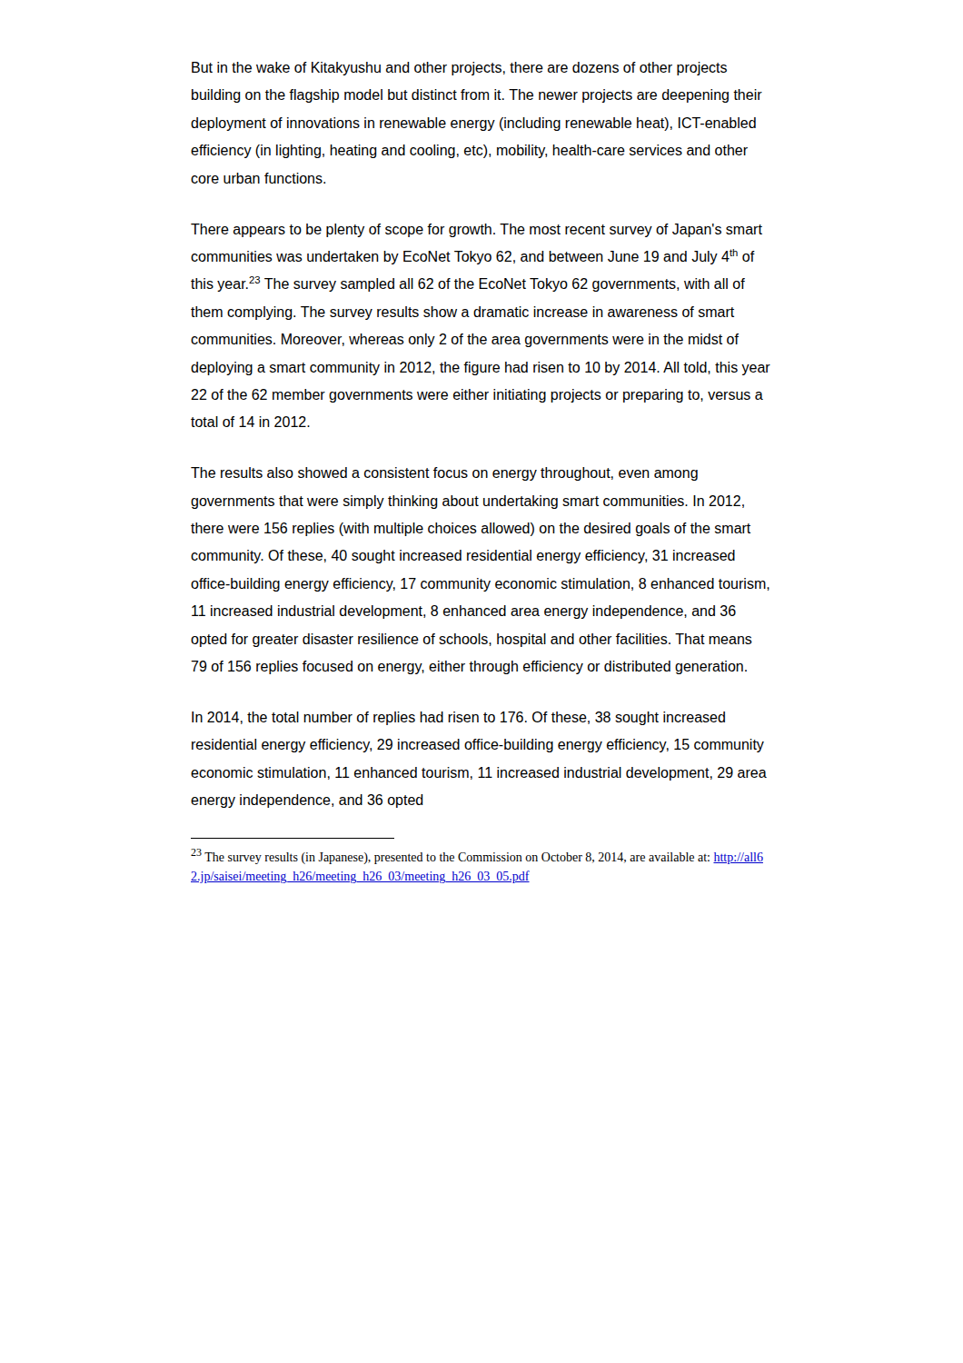But in the wake of Kitakyushu and other projects, there are dozens of other projects building on the flagship model but distinct from it. The newer projects are deepening their deployment of innovations in renewable energy (including renewable heat), ICT-enabled efficiency (in lighting, heating and cooling, etc), mobility, health-care services and other core urban functions.
There appears to be plenty of scope for growth. The most recent survey of Japan's smart communities was undertaken by EcoNet Tokyo 62, and between June 19 and July 4th of this year.23 The survey sampled all 62 of the EcoNet Tokyo 62 governments, with all of them complying. The survey results show a dramatic increase in awareness of smart communities. Moreover, whereas only 2 of the area governments were in the midst of deploying a smart community in 2012, the figure had risen to 10 by 2014. All told, this year 22 of the 62 member governments were either initiating projects or preparing to, versus a total of 14 in 2012.
The results also showed a consistent focus on energy throughout, even among governments that were simply thinking about undertaking smart communities. In 2012, there were 156 replies (with multiple choices allowed) on the desired goals of the smart community. Of these, 40 sought increased residential energy efficiency, 31 increased office-building energy efficiency, 17 community economic stimulation, 8 enhanced tourism, 11 increased industrial development, 8 enhanced area energy independence, and 36 opted for greater disaster resilience of schools, hospital and other facilities. That means 79 of 156 replies focused on energy, either through efficiency or distributed generation.
In 2014, the total number of replies had risen to 176. Of these, 38 sought increased residential energy efficiency, 29 increased office-building energy efficiency, 15 community economic stimulation, 11 enhanced tourism, 11 increased industrial development, 29 area energy independence, and 36 opted
23 The survey results (in Japanese), presented to the Commission on October 8, 2014, are available at: http://all62.jp/saisei/meeting_h26/meeting_h26_03/meeting_h26_03_05.pdf